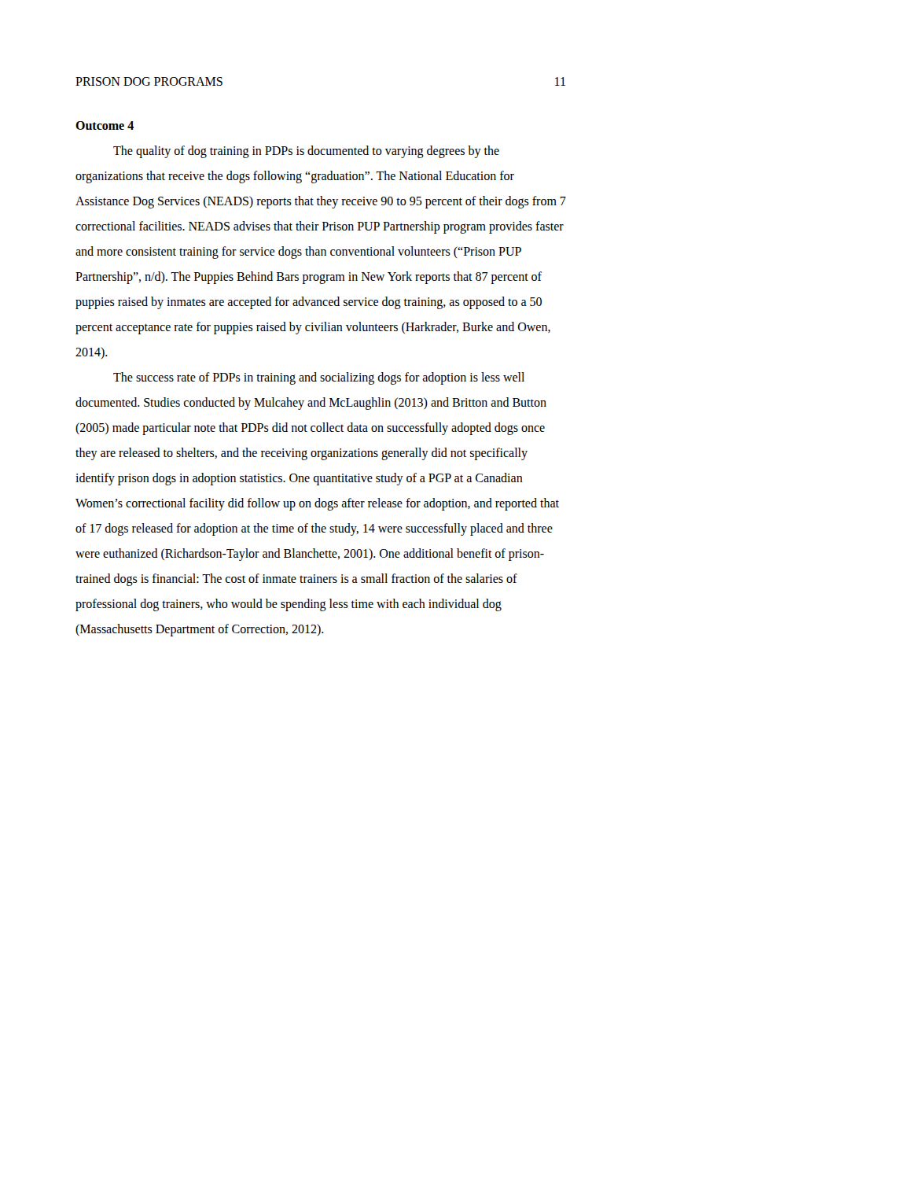Prison Dog Programs 11
Outcome 4
The quality of dog training in PDPs is documented to varying degrees by the organizations that receive the dogs following “graduation”. The National Education for Assistance Dog Services (NEADS) reports that they receive 90 to 95 percent of their dogs from 7 correctional facilities. NEADS advises that their Prison PUP Partnership program provides faster and more consistent training for service dogs than conventional volunteers (“Prison PUP Partnership”, n/d). The Puppies Behind Bars program in New York reports that 87 percent of puppies raised by inmates are accepted for advanced service dog training, as opposed to a 50 percent acceptance rate for puppies raised by civilian volunteers (Harkrader, Burke and Owen, 2014).
The success rate of PDPs in training and socializing dogs for adoption is less well documented. Studies conducted by Mulcahey and McLaughlin (2013) and Britton and Button (2005) made particular note that PDPs did not collect data on successfully adopted dogs once they are released to shelters, and the receiving organizations generally did not specifically identify prison dogs in adoption statistics. One quantitative study of a PGP at a Canadian Women’s correctional facility did follow up on dogs after release for adoption, and reported that of 17 dogs released for adoption at the time of the study, 14 were successfully placed and three were euthanized (Richardson-Taylor and Blanchette, 2001). One additional benefit of prison-trained dogs is financial: The cost of inmate trainers is a small fraction of the salaries of professional dog trainers, who would be spending less time with each individual dog (Massachusetts Department of Correction, 2012).